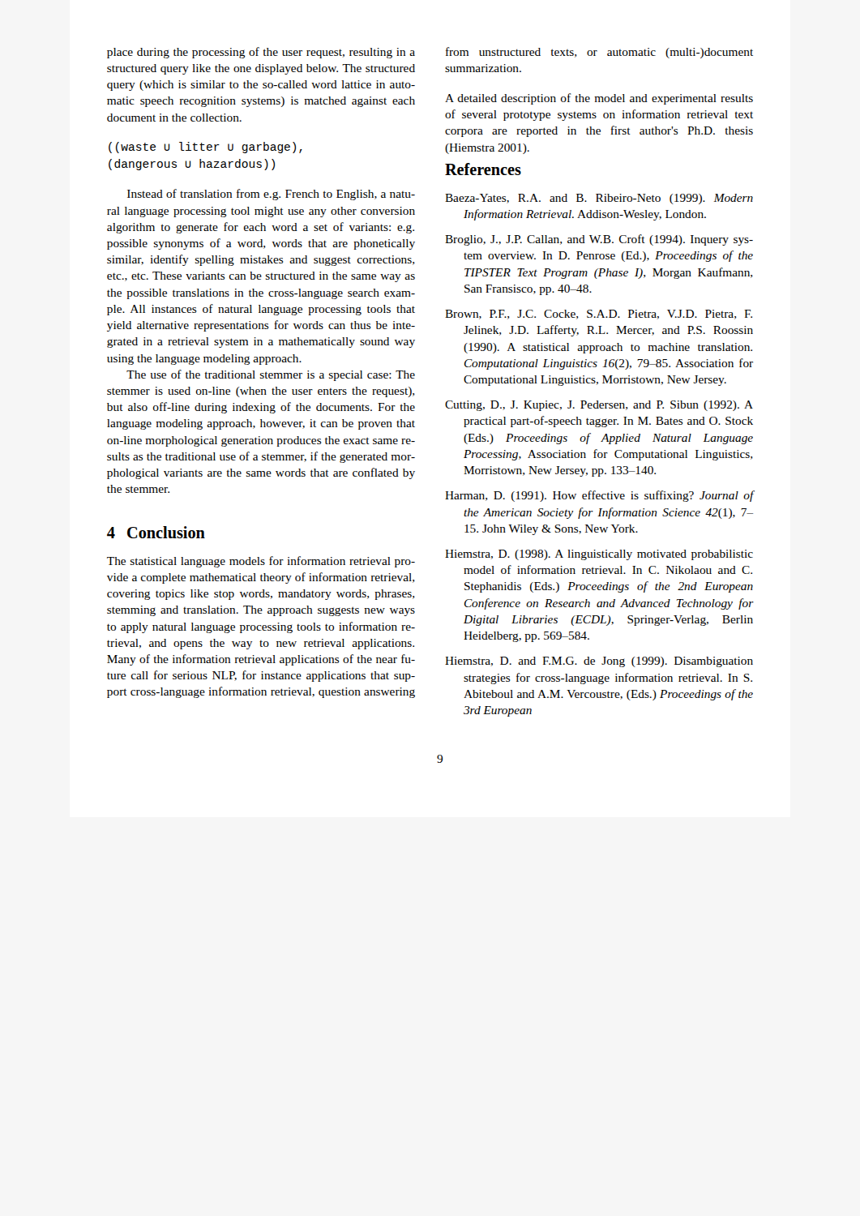place during the processing of the user request, resulting in a structured query like the one displayed below. The structured query (which is similar to the so-called word lattice in automatic speech recognition systems) is matched against each document in the collection.
((waste ∪ litter ∪ garbage), (dangerous ∪ hazardous))
Instead of translation from e.g. French to English, a natural language processing tool might use any other conversion algorithm to generate for each word a set of variants: e.g. possible synonyms of a word, words that are phonetically similar, identify spelling mistakes and suggest corrections, etc., etc. These variants can be structured in the same way as the possible translations in the cross-language search example. All instances of natural language processing tools that yield alternative representations for words can thus be integrated in a retrieval system in a mathematically sound way using the language modeling approach.
The use of the traditional stemmer is a special case: The stemmer is used on-line (when the user enters the request), but also off-line during indexing of the documents. For the language modeling approach, however, it can be proven that on-line morphological generation produces the exact same results as the traditional use of a stemmer, if the generated morphological variants are the same words that are conflated by the stemmer.
4 Conclusion
The statistical language models for information retrieval provide a complete mathematical theory of information retrieval, covering topics like stop words, mandatory words, phrases, stemming and translation. The approach suggests new ways to apply natural language processing tools to information retrieval, and opens the way to new retrieval applications. Many of the information retrieval applications of the near future call for serious NLP, for instance applications that support cross-language information retrieval, question answering from unstructured texts, or automatic (multi-)document summarization.
A detailed description of the model and experimental results of several prototype systems on information retrieval text corpora are reported in the first author's Ph.D. thesis (Hiemstra 2001).
References
Baeza-Yates, R.A. and B. Ribeiro-Neto (1999). Modern Information Retrieval. Addison-Wesley, London.
Broglio, J., J.P. Callan, and W.B. Croft (1994). Inquery system overview. In D. Penrose (Ed.), Proceedings of the TIPSTER Text Program (Phase I), Morgan Kaufmann, San Fransisco, pp. 40–48.
Brown, P.F., J.C. Cocke, S.A.D. Pietra, V.J.D. Pietra, F. Jelinek, J.D. Lafferty, R.L. Mercer, and P.S. Roossin (1990). A statistical approach to machine translation. Computational Linguistics 16(2), 79–85. Association for Computational Linguistics, Morristown, New Jersey.
Cutting, D., J. Kupiec, J. Pedersen, and P. Sibun (1992). A practical part-of-speech tagger. In M. Bates and O. Stock (Eds.) Proceedings of Applied Natural Language Processing, Association for Computational Linguistics, Morristown, New Jersey, pp. 133–140.
Harman, D. (1991). How effective is suffixing? Journal of the American Society for Information Science 42(1), 7–15. John Wiley & Sons, New York.
Hiemstra, D. (1998). A linguistically motivated probabilistic model of information retrieval. In C. Nikolaou and C. Stephanidis (Eds.) Proceedings of the 2nd European Conference on Research and Advanced Technology for Digital Libraries (ECDL), Springer-Verlag, Berlin Heidelberg, pp. 569–584.
Hiemstra, D. and F.M.G. de Jong (1999). Disambiguation strategies for cross-language information retrieval. In S. Abiteboul and A.M. Vercoustre, (Eds.) Proceedings of the 3rd European
9